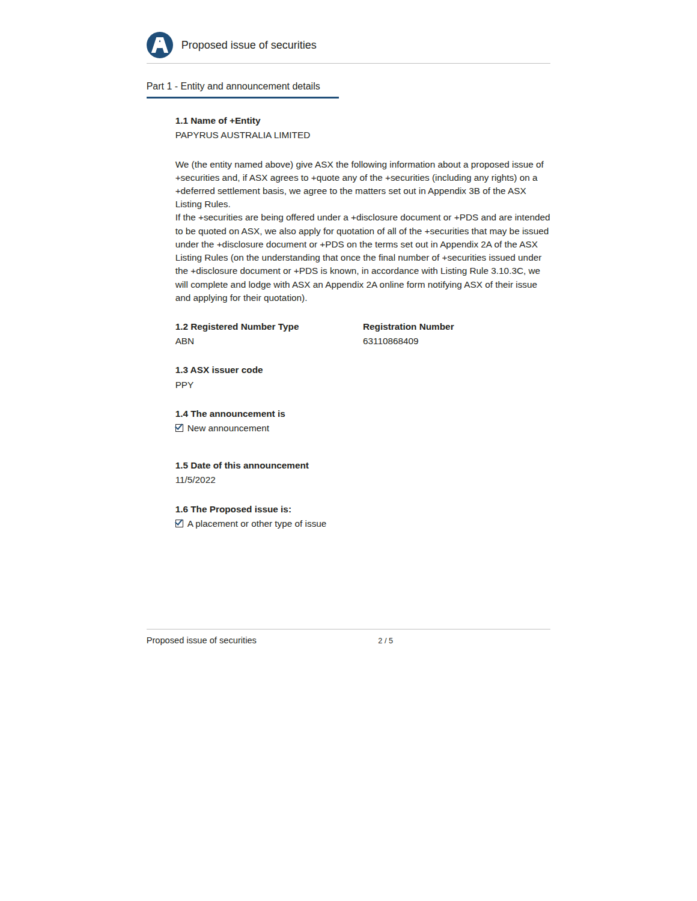Proposed issue of securities
Part 1 - Entity and announcement details
1.1 Name of +Entity
PAPYRUS AUSTRALIA LIMITED
We (the entity named above) give ASX the following information about a proposed issue of +securities and, if ASX agrees to +quote any of the +securities (including any rights) on a +deferred settlement basis, we agree to the matters set out in Appendix 3B of the ASX Listing Rules.
If the +securities are being offered under a +disclosure document or +PDS and are intended to be quoted on ASX, we also apply for quotation of all of the +securities that may be issued under the +disclosure document or +PDS on the terms set out in Appendix 2A of the ASX Listing Rules (on the understanding that once the final number of +securities issued under the +disclosure document or +PDS is known, in accordance with Listing Rule 3.10.3C, we will complete and lodge with ASX an Appendix 2A online form notifying ASX of their issue and applying for their quotation).
1.2 Registered Number Type
ABN
Registration Number
63110868409
1.3 ASX issuer code
PPY
1.4 The announcement is
New announcement
1.5 Date of this announcement
11/5/2022
1.6 The Proposed issue is:
A placement or other type of issue
Proposed issue of securities
2 / 5